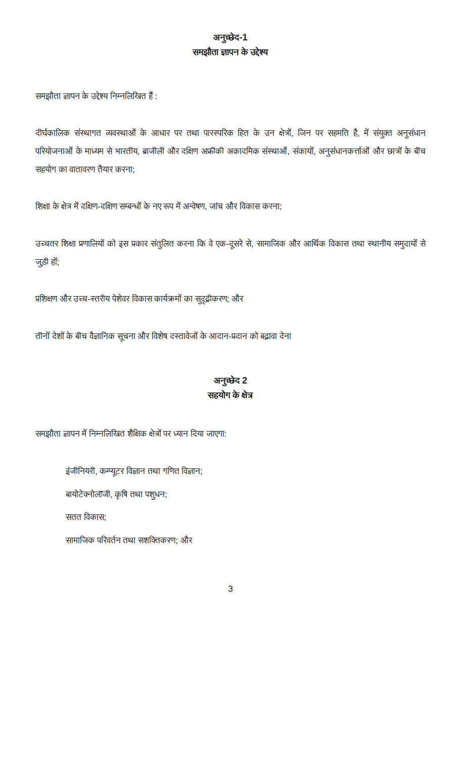अनुच्छेद-1
समझौता ज्ञापन के उद्देश्य
समझौता ज्ञापन के उद्देश्य निम्नलिखित हैं :
दीर्घकालिक संस्थागत व्यवस्थाओं के आधार पर तथा पारस्परिक हित के उन क्षेत्रों, जिन पर सहमति है, में संयुक्त अनुसंधान परियोजनाओं के माध्यम से भारतीय, ब्राजीली और दक्षिण अफ्रीकी अकादमिक संस्थाओं, संकायों, अनुसंधानकर्त्ताओं और छात्रों के बीच सहयोग का वातावरण तैयार करना;
शिक्षा के क्षेत्र में दक्षिण-दक्षिण सम्बन्धों के नए रूप में अन्वेषण, जांच और विकास करना;
उच्चतर शिक्षा प्रणालियों को इस प्रकार संतुलित करना कि वे एक-दूसरे से, सामाजिक और आर्थिक विकास तथा स्थानीय समुदायों से जुड़ी हों;
प्रशिक्षण और उच्च-स्तरीय पेशेवर विकास कार्यक्रमों का सुदृढ़ीकरण; और
तीनों देशों के बीच वैज्ञानिक सूचना और विशेष दस्तावेजों के आदान-प्रदान को बढ़ावा देना
अनुच्छेद 2
सहयोग के क्षेत्र
समझौता ज्ञापन में निम्नलिखित शैक्षिक क्षेत्रों पर ध्यान दिया जाएगा:
इंजीनियरी, कम्प्यूटर विज्ञान तथा गणित विज्ञान;
बायोटेक्नोलॉजी, कृषि तथा पशुधन;
सतत विकास;
सामाजिक परिवर्तन तथा सशक्तिकरण; और
3